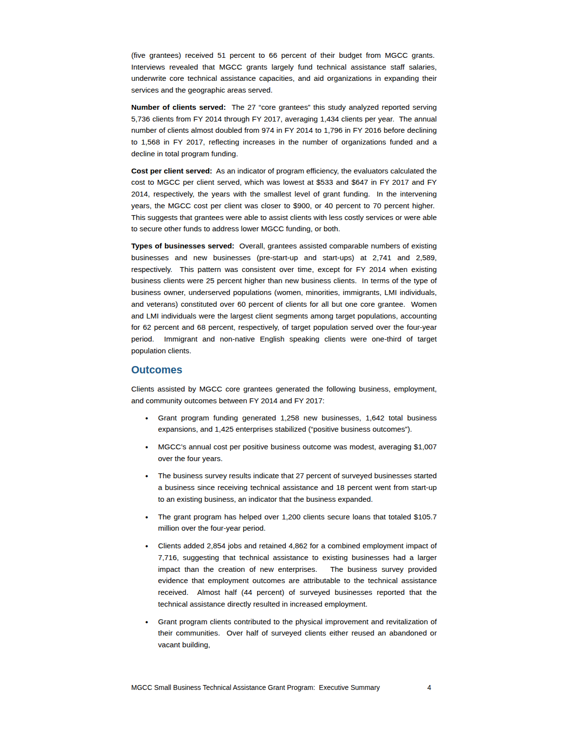(five grantees) received 51 percent to 66 percent of their budget from MGCC grants. Interviews revealed that MGCC grants largely fund technical assistance staff salaries, underwrite core technical assistance capacities, and aid organizations in expanding their services and the geographic areas served.
Number of clients served: The 27 “core grantees” this study analyzed reported serving 5,736 clients from FY 2014 through FY 2017, averaging 1,434 clients per year. The annual number of clients almost doubled from 974 in FY 2014 to 1,796 in FY 2016 before declining to 1,568 in FY 2017, reflecting increases in the number of organizations funded and a decline in total program funding.
Cost per client served: As an indicator of program efficiency, the evaluators calculated the cost to MGCC per client served, which was lowest at $533 and $647 in FY 2017 and FY 2014, respectively, the years with the smallest level of grant funding. In the intervening years, the MGCC cost per client was closer to $900, or 40 percent to 70 percent higher. This suggests that grantees were able to assist clients with less costly services or were able to secure other funds to address lower MGCC funding, or both.
Types of businesses served: Overall, grantees assisted comparable numbers of existing businesses and new businesses (pre-start-up and start-ups) at 2,741 and 2,589, respectively. This pattern was consistent over time, except for FY 2014 when existing business clients were 25 percent higher than new business clients. In terms of the type of business owner, underserved populations (women, minorities, immigrants, LMI individuals, and veterans) constituted over 60 percent of clients for all but one core grantee. Women and LMI individuals were the largest client segments among target populations, accounting for 62 percent and 68 percent, respectively, of target population served over the four-year period. Immigrant and non-native English speaking clients were one-third of target population clients.
Outcomes
Clients assisted by MGCC core grantees generated the following business, employment, and community outcomes between FY 2014 and FY 2017:
Grant program funding generated 1,258 new businesses, 1,642 total business expansions, and 1,425 enterprises stabilized (“positive business outcomes”).
MGCC’s annual cost per positive business outcome was modest, averaging $1,007 over the four years.
The business survey results indicate that 27 percent of surveyed businesses started a business since receiving technical assistance and 18 percent went from start-up to an existing business, an indicator that the business expanded.
The grant program has helped over 1,200 clients secure loans that totaled $105.7 million over the four-year period.
Clients added 2,854 jobs and retained 4,862 for a combined employment impact of 7,716, suggesting that technical assistance to existing businesses had a larger impact than the creation of new enterprises. The business survey provided evidence that employment outcomes are attributable to the technical assistance received. Almost half (44 percent) of surveyed businesses reported that the technical assistance directly resulted in increased employment.
Grant program clients contributed to the physical improvement and revitalization of their communities. Over half of surveyed clients either reused an abandoned or vacant building,
MGCC Small Business Technical Assistance Grant Program: Executive Summary
4